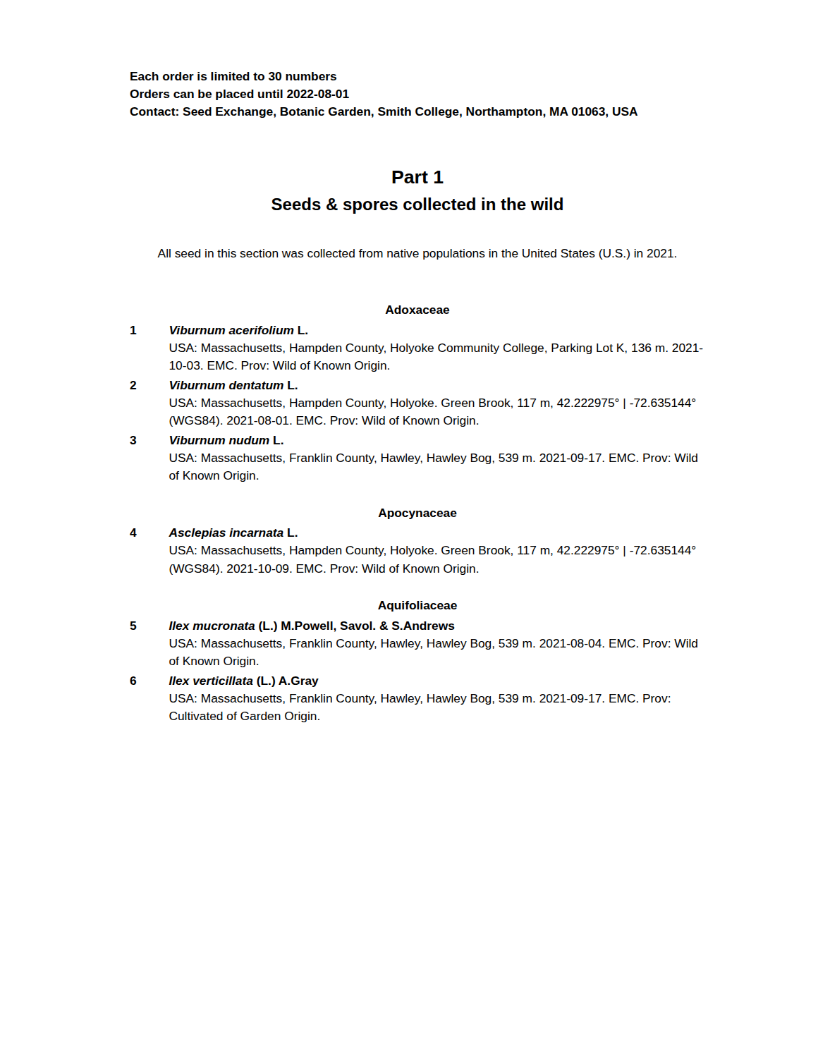Each order is limited to 30 numbers
Orders can be placed until 2022-08-01
Contact: Seed Exchange, Botanic Garden, Smith College, Northampton, MA 01063, USA
Part 1
Seeds & spores collected in the wild
All seed in this section was collected from native populations in the United States (U.S.) in 2021.
Adoxaceae
1 Viburnum acerifolium L. USA: Massachusetts, Hampden County, Holyoke Community College, Parking Lot K, 136 m. 2021-10-03. EMC. Prov: Wild of Known Origin.
2 Viburnum dentatum L. USA: Massachusetts, Hampden County, Holyoke. Green Brook, 117 m, 42.222975° | -72.635144° (WGS84). 2021-08-01. EMC. Prov: Wild of Known Origin.
3 Viburnum nudum L. USA: Massachusetts, Franklin County, Hawley, Hawley Bog, 539 m. 2021-09-17. EMC. Prov: Wild of Known Origin.
Apocynaceae
4 Asclepias incarnata L. USA: Massachusetts, Hampden County, Holyoke. Green Brook, 117 m, 42.222975° | -72.635144° (WGS84). 2021-10-09. EMC. Prov: Wild of Known Origin.
Aquifoliaceae
5 Ilex mucronata (L.) M.Powell, Savol. & S.Andrews USA: Massachusetts, Franklin County, Hawley, Hawley Bog, 539 m. 2021-08-04. EMC. Prov: Wild of Known Origin.
6 Ilex verticillata (L.) A.Gray USA: Massachusetts, Franklin County, Hawley, Hawley Bog, 539 m. 2021-09-17. EMC. Prov: Cultivated of Garden Origin.